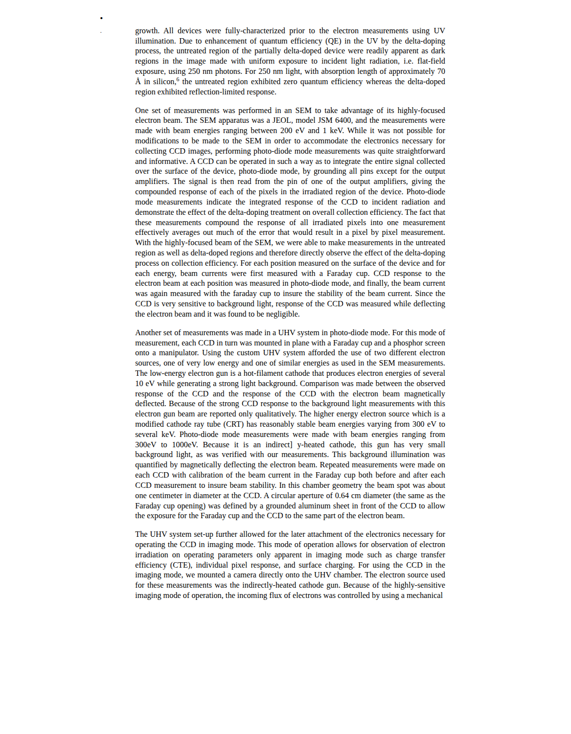• ·
growth. All devices were fully-characterized prior to the electron measurements using UV illumination. Due to enhancement of quantum efficiency (QE) in the UV by the delta-doping process, the untreated region of the partially delta-doped device were readily apparent as dark regions in the image made with uniform exposure to incident light radiation, i.e. flat-field exposure, using 250 nm photons. For 250 nm light, with absorption length of approximately 70 Å in silicon,6 the untreated region exhibited zero quantum efficiency whereas the delta-doped region exhibited reflection-limited response.
One set of measurements was performed in an SEM to take advantage of its highly-focused electron beam. The SEM apparatus was a JEOL, model JSM 6400, and the measurements were made with beam energies ranging between 200 eV and 1 keV. While it was not possible for modifications to be made to the SEM in order to accommodate the electronics necessary for collecting CCD images, performing photo-diode mode measurements was quite straightforward and informative. A CCD can be operated in such a way as to integrate the entire signal collected over the surface of the device, photo-diode mode, by grounding all pins except for the output amplifiers. The signal is then read from the pin of one of the output amplifiers, giving the compounded response of each of the pixels in the irradiated region of the device. Photo-diode mode measurements indicate the integrated response of the CCD to incident radiation and demonstrate the effect of the delta-doping treatment on overall collection efficiency. The fact that these measurements compound the response of all irradiated pixels into one measurement effectively averages out much of the error that would result in a pixel by pixel measurement. With the highly-focused beam of the SEM, we were able to make measurements in the untreated region as well as delta-doped regions and therefore directly observe the effect of the delta-doping process on collection efficiency. For each position measured on the surface of the device and for each energy, beam currents were first measured with a Faraday cup. CCD response to the electron beam at each position was measured in photo-diode mode, and finally, the beam current was again measured with the faraday cup to insure the stability of the beam current. Since the CCD is very sensitive to background light, response of the CCD was measured while deflecting the electron beam and it was found to be negligible.
Another set of measurements was made in a UHV system in photo-diode mode. For this mode of measurement, each CCD in turn was mounted in plane with a Faraday cup and a phosphor screen onto a manipulator. Using the custom UHV system afforded the use of two different electron sources, one of very low energy and one of similar energies as used in the SEM measurements. The low-energy electron gun is a hot-filament cathode that produces electron energies of several 10 eV while generating a strong light background. Comparison was made between the observed response of the CCD and the response of the CCD with the electron beam magnetically deflected. Because of the strong CCD response to the background light measurements with this electron gun beam are reported only qualitatively. The higher energy electron source which is a modified cathode ray tube (CRT) has reasonably stable beam energies varying from 300 eV to several keV. Photo-diode mode measurements were made with beam energies ranging from 300eV to 1000eV. Because it is an indirect] y-heated cathode, this gun has very small background light, as was verified with our measurements. This background illumination was quantified by magnetically deflecting the electron beam. Repeated measurements were made on each CCD with calibration of the beam current in the Faraday cup both before and after each CCD measurement to insure beam stability. In this chamber geometry the beam spot was about one centimeter in diameter at the CCD. A circular aperture of 0.64 cm diameter (the same as the Faraday cup opening) was defined by a grounded aluminum sheet in front of the CCD to allow the exposure for the Faraday cup and the CCD to the same part of the electron beam.
The UHV system set-up further allowed for the later attachment of the electronics necessary for operating the CCD in imaging mode. This mode of operation allows for observation of electron irradiation on operating parameters only apparent in imaging mode such as charge transfer efficiency (CTE), individual pixel response, and surface charging. For using the CCD in the imaging mode, we mounted a camera directly onto the UHV chamber. The electron source used for these measurements was the indirectly-heated cathode gun. Because of the highly-sensitive imaging mode of operation, the incoming flux of electrons was controlled by using a mechanical